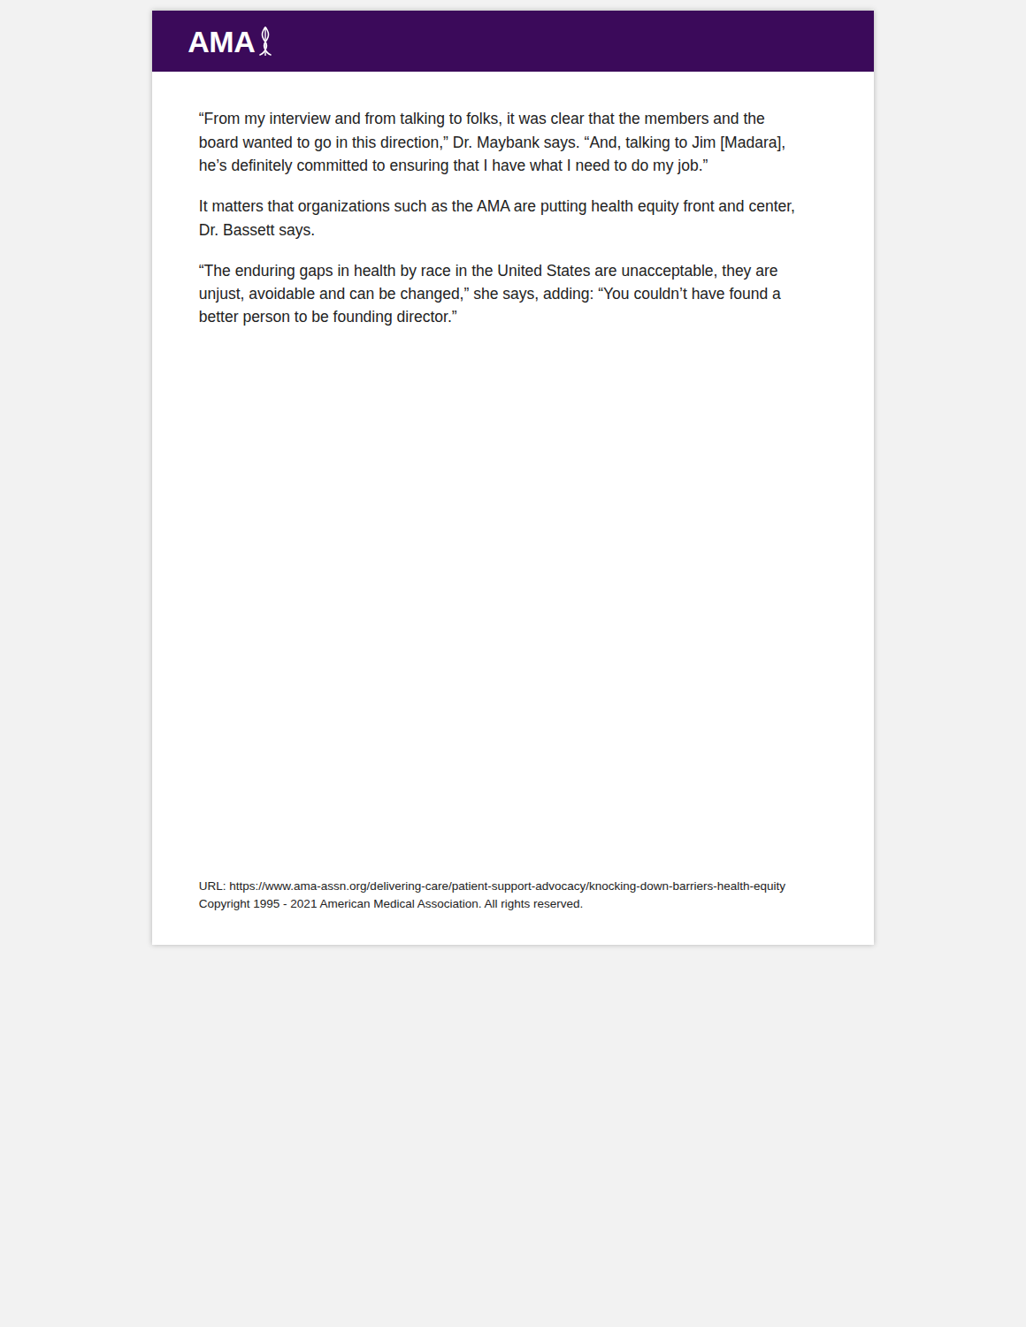AMA
“From my interview and from talking to folks, it was clear that the members and the board wanted to go in this direction,” Dr. Maybank says. “And, talking to Jim [Madara], he’s definitely committed to ensuring that I have what I need to do my job.”
It matters that organizations such as the AMA are putting health equity front and center, Dr. Bassett says.
“The enduring gaps in health by race in the United States are unacceptable, they are unjust, avoidable and can be changed,” she says, adding: “You couldn’t have found a better person to be founding director.”
URL: https://www.ama-assn.org/delivering-care/patient-support-advocacy/knocking-down-barriers-health-equity
Copyright 1995 - 2021 American Medical Association. All rights reserved.